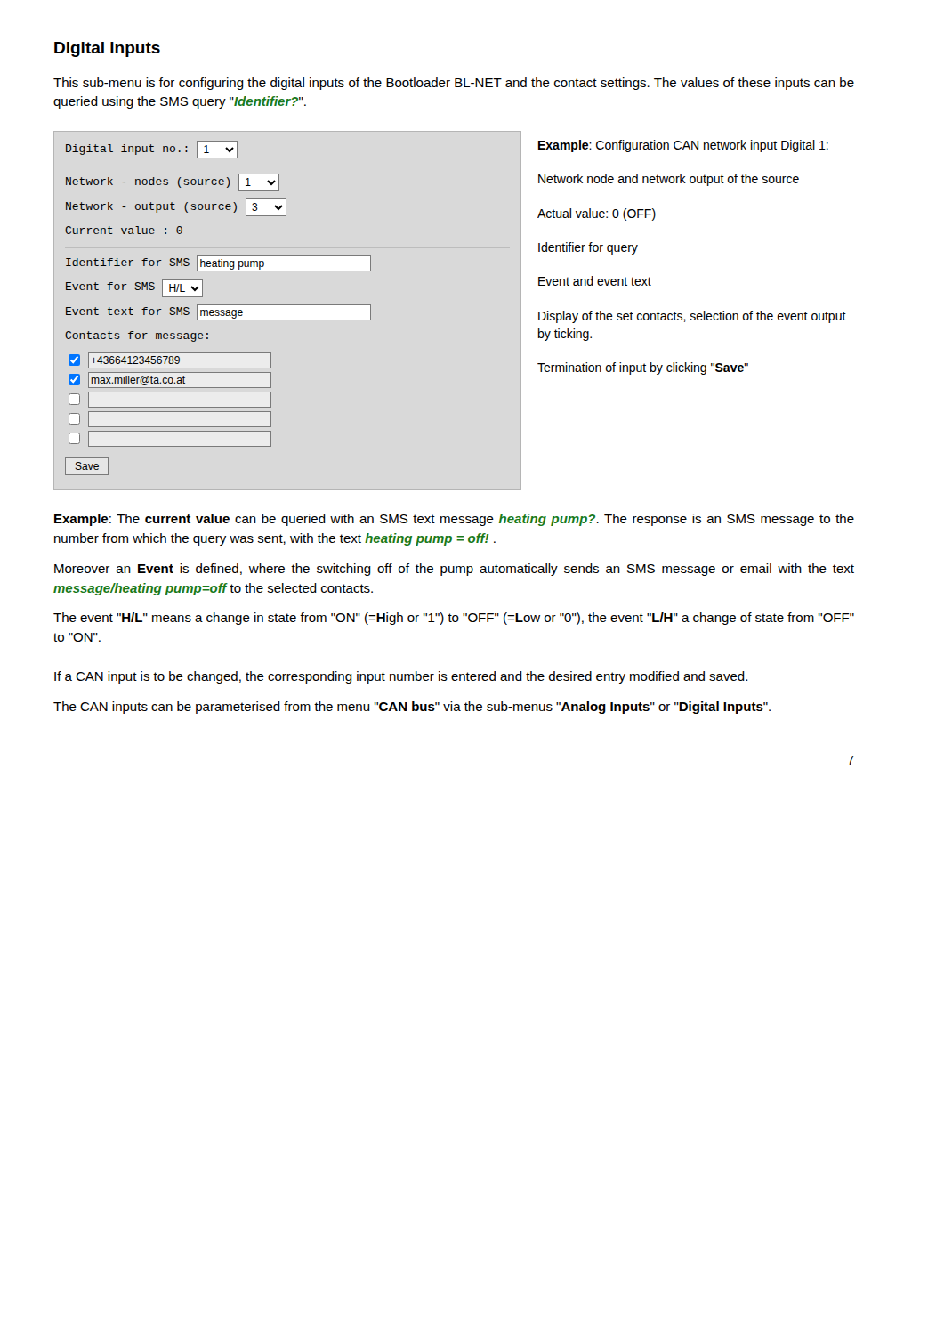Digital inputs
This sub-menu is for configuring the digital inputs of the Bootloader BL-NET and the contact settings. The values of these inputs can be queried using the SMS query "Identifier?".
Digital input no.: 1
Network - nodes (source) 1
Network - output (source) 3
Current value : 0
Identifier for SMS
Event for SMS H/L
Event text for SMS
Contacts for message:
Save
Example: Configuration CAN network input Digital 1:
Network node and network output of the source
Actual value: 0 (OFF)
Identifier for query
Event and event text
Display of the set contacts, selection of the event output by ticking.
Termination of input by clicking "Save"
Example: The current value can be queried with an SMS text message heating pump?. The response is an SMS message to the number from which the query was sent, with the text heating pump = off! .
Moreover an Event is defined, where the switching off of the pump automatically sends an SMS message or email with the text message/heating pump=off to the selected contacts.
The event "H/L" means a change in state from "ON" (=High or "1") to "OFF" (=Low or "0"), the event "L/H" a change of state from "OFF" to "ON".
If a CAN input is to be changed, the corresponding input number is entered and the desired entry modified and saved.
The CAN inputs can be parameterised from the menu "CAN bus" via the sub-menus "Analog Inputs" or "Digital Inputs".
7